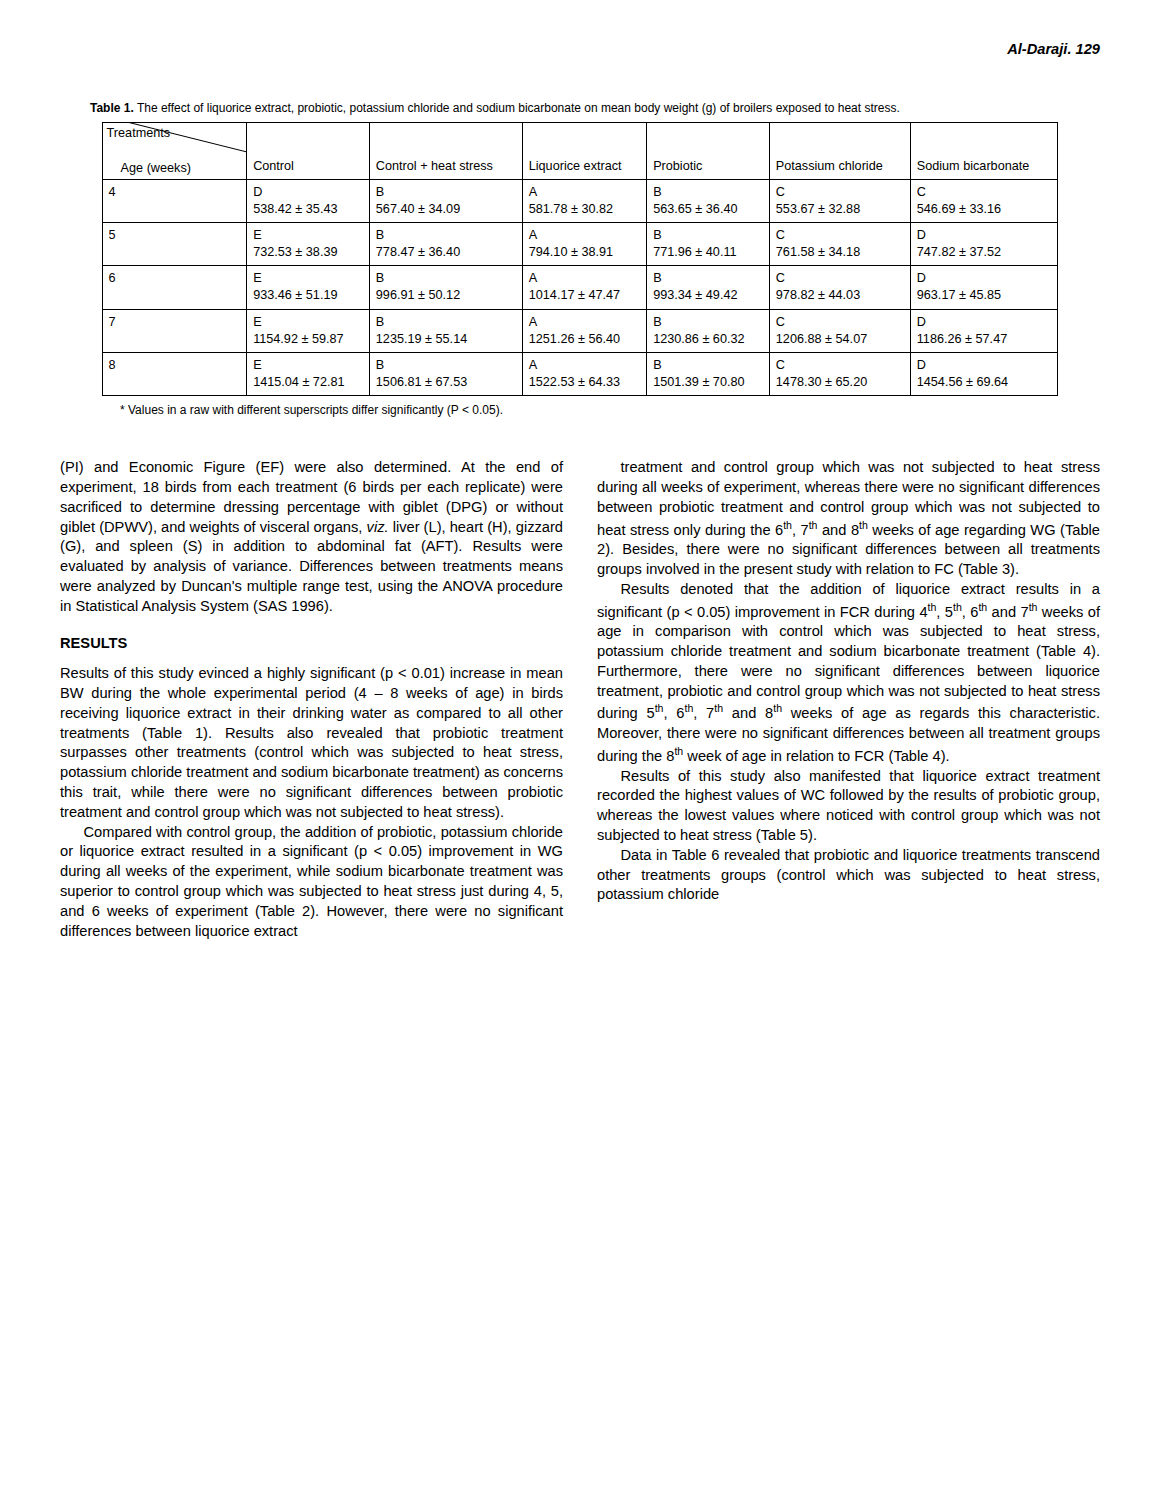Al-Daraji. 129
Table 1. The effect of liquorice extract, probiotic, potassium chloride and sodium bicarbonate on mean body weight (g) of broilers exposed to heat stress.
| Treatments Age (weeks) | Control | Control + heat stress | Liquorice extract | Probiotic | Potassium chloride | Sodium bicarbonate |
| --- | --- | --- | --- | --- | --- | --- |
| 4 | D 538.42 ± 35.43 | B 567.40 ± 34.09 | A 581.78 ± 30.82 | B 563.65 ± 36.40 | C 553.67 ± 32.88 | C 546.69 ± 33.16 |
| 5 | E 732.53 ± 38.39 | B 778.47 ± 36.40 | A 794.10 ± 38.91 | B 771.96 ± 40.11 | C 761.58 ± 34.18 | D 747.82 ± 37.52 |
| 6 | E 933.46 ± 51.19 | B 996.91 ± 50.12 | A 1014.17 ± 47.47 | B 993.34 ± 49.42 | C 978.82 ± 44.03 | D 963.17 ± 45.85 |
| 7 | E 1154.92 ± 59.87 | B 1235.19 ± 55.14 | A 1251.26 ± 56.40 | B 1230.86 ± 60.32 | C 1206.88 ± 54.07 | D 1186.26 ± 57.47 |
| 8 | E 1415.04 ± 72.81 | B 1506.81 ± 67.53 | A 1522.53 ± 64.33 | B 1501.39 ± 70.80 | C 1478.30 ± 65.20 | D 1454.56 ± 69.64 |
* Values in a raw with different superscripts differ significantly (P < 0.05).
(PI) and Economic Figure (EF) were also determined. At the end of experiment, 18 birds from each treatment (6 birds per each replicate) were sacrificed to determine dressing percentage with giblet (DPG) or without giblet (DPWV), and weights of visceral organs, viz. liver (L), heart (H), gizzard (G), and spleen (S) in addition to abdominal fat (AFT). Results were evaluated by analysis of variance. Differences between treatments means were analyzed by Duncan's multiple range test, using the ANOVA procedure in Statistical Analysis System (SAS 1996).
RESULTS
Results of this study evinced a highly significant (p < 0.01) increase in mean BW during the whole experimental period (4 – 8 weeks of age) in birds receiving liquorice extract in their drinking water as compared to all other treatments (Table 1). Results also revealed that probiotic treatment surpasses other treatments (control which was subjected to heat stress, potassium chloride treatment and sodium bicarbonate treatment) as concerns this trait, while there were no significant differences between probiotic treatment and control group which was not subjected to heat stress).
Compared with control group, the addition of probiotic, potassium chloride or liquorice extract resulted in a significant (p < 0.05) improvement in WG during all weeks of the experiment, while sodium bicarbonate treatment was superior to control group which was subjected to heat stress just during 4, 5, and 6 weeks of experiment (Table 2). However, there were no significant differences between liquorice extract
treatment and control group which was not subjected to heat stress during all weeks of experiment, whereas there were no significant differences between probiotic treatment and control group which was not subjected to heat stress only during the 6th, 7th and 8th weeks of age regarding WG (Table 2). Besides, there were no significant differences between all treatments groups involved in the present study with relation to FC (Table 3).
Results denoted that the addition of liquorice extract results in a significant (p < 0.05) improvement in FCR during 4th, 5th, 6th and 7th weeks of age in comparison with control which was subjected to heat stress, potassium chloride treatment and sodium bicarbonate treatment (Table 4). Furthermore, there were no significant differences between liquorice treatment, probiotic and control group which was not subjected to heat stress during 5th, 6th, 7th and 8th weeks of age as regards this characteristic. Moreover, there were no significant differences between all treatment groups during the 8th week of age in relation to FCR (Table 4).
Results of this study also manifested that liquorice extract treatment recorded the highest values of WC followed by the results of probiotic group, whereas the lowest values where noticed with control group which was not subjected to heat stress (Table 5).
Data in Table 6 revealed that probiotic and liquorice treatments transcend other treatments groups (control which was subjected to heat stress, potassium chloride